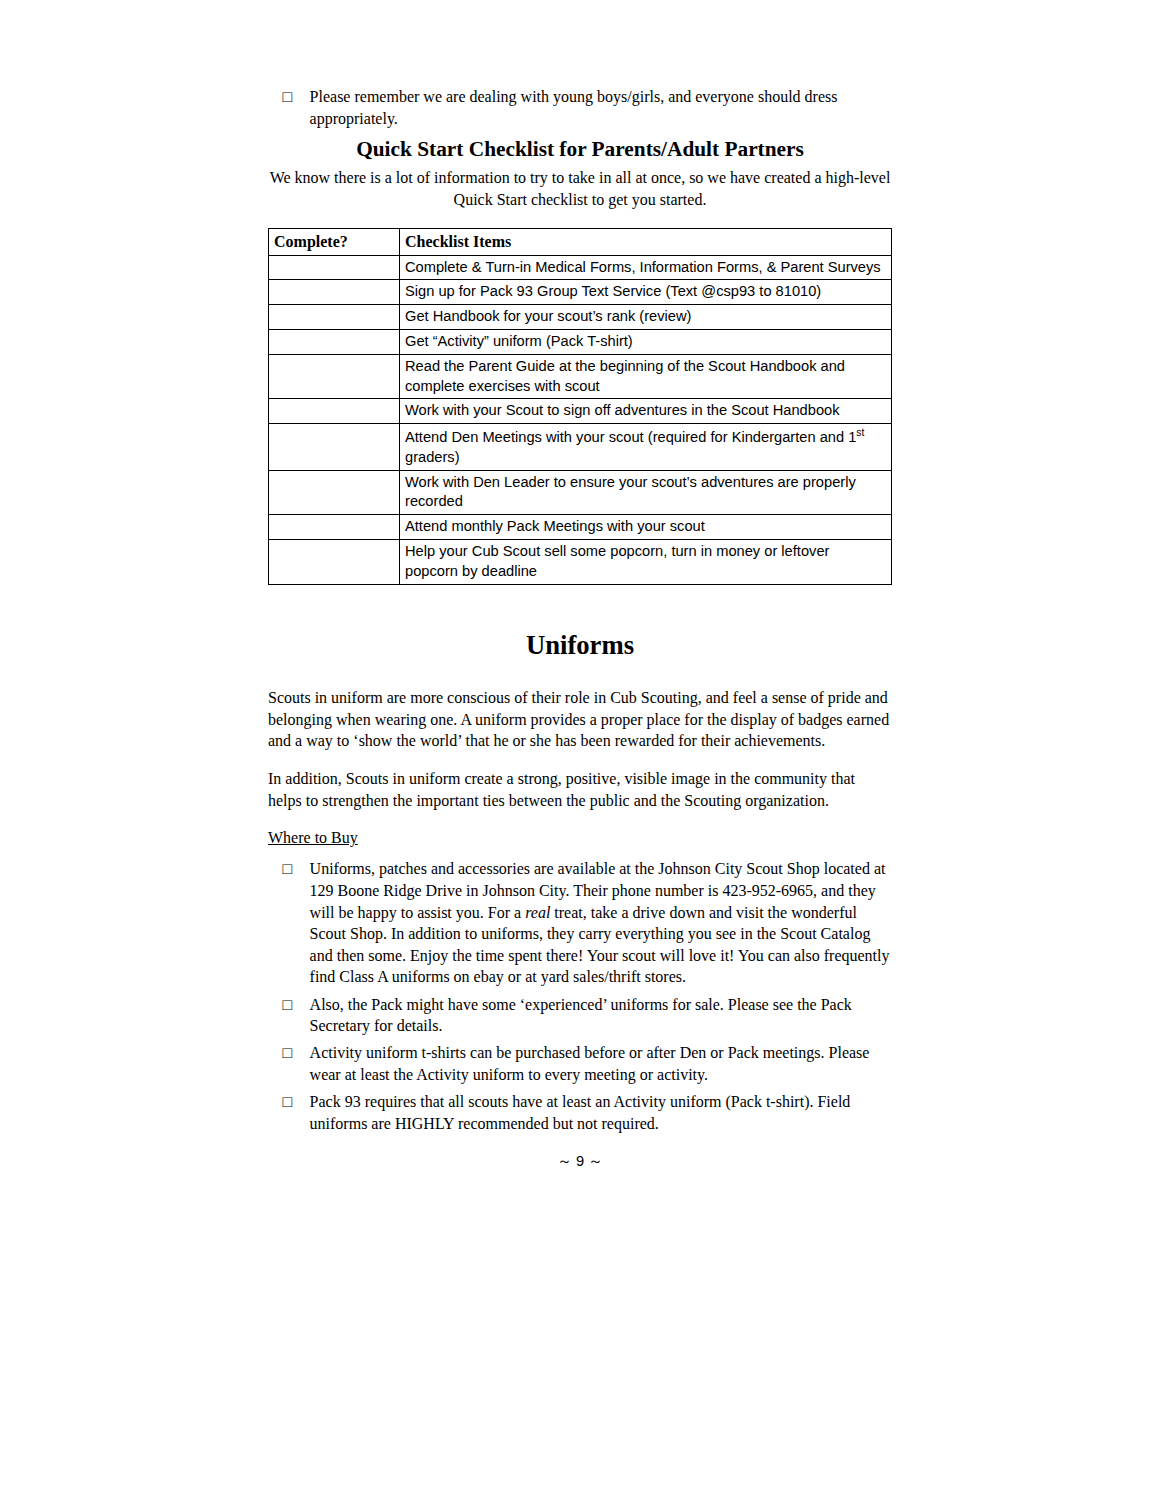Please remember we are dealing with young boys/girls, and everyone should dress appropriately.
Quick Start Checklist for Parents/Adult Partners
We know there is a lot of information to try to take in all at once, so we have created a high-level Quick Start checklist to get you started.
| Complete? | Checklist Items |
| --- | --- |
| | Complete & Turn-in Medical Forms, Information Forms, & Parent Surveys |
| | Sign up for Pack 93 Group Text Service (Text @csp93 to 81010) |
| | Get Handbook for your scout’s rank (review) |
| | Get “Activity” uniform (Pack T-shirt) |
| | Read the Parent Guide at the beginning of the Scout Handbook and complete exercises with scout |
| | Work with your Scout to sign off adventures in the Scout Handbook |
| | Attend Den Meetings with your scout (required for Kindergarten and 1 st graders) |
| | Work with Den Leader to ensure your scout’s adventures are properly recorded |
| | Attend monthly Pack Meetings with your scout |
| | Help your Cub Scout sell some popcorn, turn in money or leftover popcorn by deadline |
Uniforms
Scouts in uniform are more conscious of their role in Cub Scouting, and feel a sense of pride and belonging when wearing one. A uniform provides a proper place for the display of badges earned and a way to ‘show the world’ that he or she has been rewarded for their achievements.
In addition, Scouts in uniform create a strong, positive, visible image in the community that helps to strengthen the important ties between the public and the Scouting organization.
Where to Buy
Uniforms, patches and accessories are available at the Johnson City Scout Shop located at 129 Boone Ridge Drive in Johnson City. Their phone number is 423-952-6965, and they will be happy to assist you. For a real treat, take a drive down and visit the wonderful Scout Shop. In addition to uniforms, they carry everything you see in the Scout Catalog and then some. Enjoy the time spent there! Your scout will love it! You can also frequently find Class A uniforms on ebay or at yard sales/thrift stores.
Also, the Pack might have some ‘experienced’ uniforms for sale. Please see the Pack Secretary for details.
Activity uniform t-shirts can be purchased before or after Den or Pack meetings. Please wear at least the Activity uniform to every meeting or activity.
Pack 93 requires that all scouts have at least an Activity uniform (Pack t-shirt). Field uniforms are HIGHLY recommended but not required.
～ 9 ～